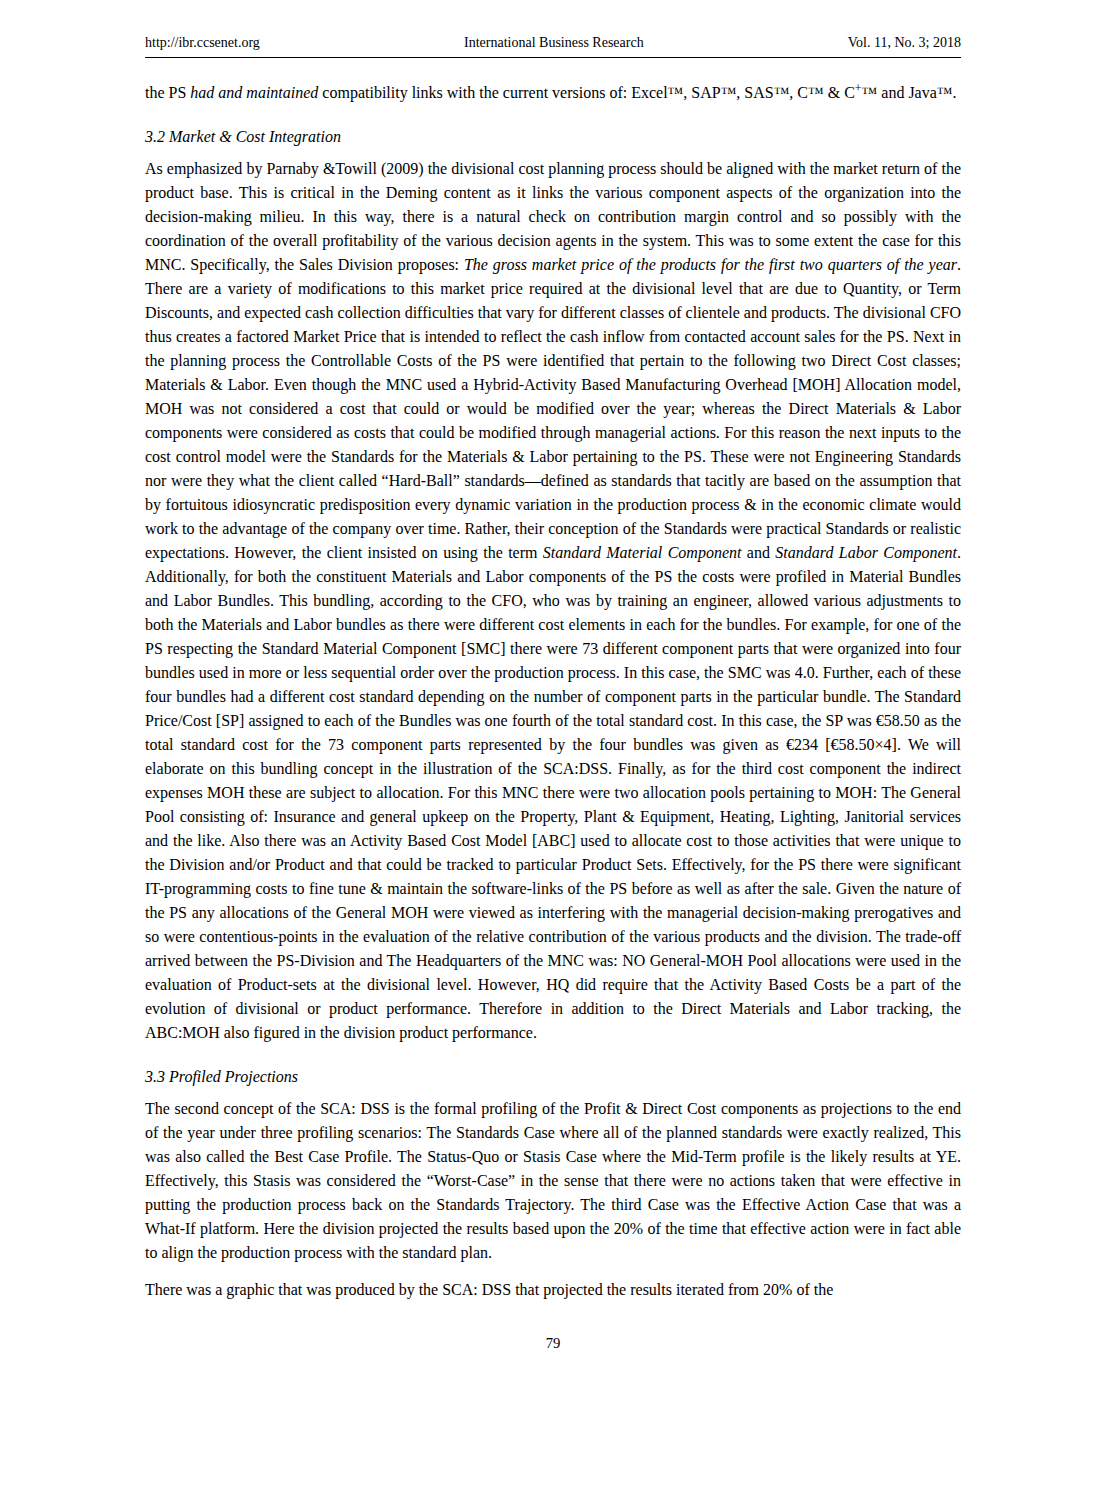http://ibr.ccsenet.org International Business Research Vol. 11, No. 3; 2018
the PS had and maintained compatibility links with the current versions of: Excel™, SAP™, SAS™, C™ & C+™ and Java™.
3.2 Market & Cost Integration
As emphasized by Parnaby &Towill (2009) the divisional cost planning process should be aligned with the market return of the product base. This is critical in the Deming content as it links the various component aspects of the organization into the decision-making milieu. In this way, there is a natural check on contribution margin control and so possibly with the coordination of the overall profitability of the various decision agents in the system. This was to some extent the case for this MNC. Specifically, the Sales Division proposes: The gross market price of the products for the first two quarters of the year. There are a variety of modifications to this market price required at the divisional level that are due to Quantity, or Term Discounts, and expected cash collection difficulties that vary for different classes of clientele and products. The divisional CFO thus creates a factored Market Price that is intended to reflect the cash inflow from contacted account sales for the PS. Next in the planning process the Controllable Costs of the PS were identified that pertain to the following two Direct Cost classes; Materials & Labor. Even though the MNC used a Hybrid-Activity Based Manufacturing Overhead [MOH] Allocation model, MOH was not considered a cost that could or would be modified over the year; whereas the Direct Materials & Labor components were considered as costs that could be modified through managerial actions. For this reason the next inputs to the cost control model were the Standards for the Materials & Labor pertaining to the PS. These were not Engineering Standards nor were they what the client called “Hard-Ball” standards—defined as standards that tacitly are based on the assumption that by fortuitous idiosyncratic predisposition every dynamic variation in the production process & in the economic climate would work to the advantage of the company over time. Rather, their conception of the Standards were practical Standards or realistic expectations. However, the client insisted on using the term Standard Material Component and Standard Labor Component. Additionally, for both the constituent Materials and Labor components of the PS the costs were profiled in Material Bundles and Labor Bundles. This bundling, according to the CFO, who was by training an engineer, allowed various adjustments to both the Materials and Labor bundles as there were different cost elements in each for the bundles. For example, for one of the PS respecting the Standard Material Component [SMC] there were 73 different component parts that were organized into four bundles used in more or less sequential order over the production process. In this case, the SMC was 4.0. Further, each of these four bundles had a different cost standard depending on the number of component parts in the particular bundle. The Standard Price/Cost [SP] assigned to each of the Bundles was one fourth of the total standard cost. In this case, the SP was €58.50 as the total standard cost for the 73 component parts represented by the four bundles was given as €234 [€58.50×4]. We will elaborate on this bundling concept in the illustration of the SCA:DSS. Finally, as for the third cost component the indirect expenses MOH these are subject to allocation. For this MNC there were two allocation pools pertaining to MOH: The General Pool consisting of: Insurance and general upkeep on the Property, Plant & Equipment, Heating, Lighting, Janitorial services and the like. Also there was an Activity Based Cost Model [ABC] used to allocate cost to those activities that were unique to the Division and/or Product and that could be tracked to particular Product Sets. Effectively, for the PS there were significant IT-programming costs to fine tune & maintain the software-links of the PS before as well as after the sale. Given the nature of the PS any allocations of the General MOH were viewed as interfering with the managerial decision-making prerogatives and so were contentious-points in the evaluation of the relative contribution of the various products and the division. The trade-off arrived between the PS-Division and The Headquarters of the MNC was: NO General-MOH Pool allocations were used in the evaluation of Product-sets at the divisional level. However, HQ did require that the Activity Based Costs be a part of the evolution of divisional or product performance. Therefore in addition to the Direct Materials and Labor tracking, the ABC:MOH also figured in the division product performance.
3.3 Profiled Projections
The second concept of the SCA: DSS is the formal profiling of the Profit & Direct Cost components as projections to the end of the year under three profiling scenarios: The Standards Case where all of the planned standards were exactly realized, This was also called the Best Case Profile. The Status-Quo or Stasis Case where the Mid-Term profile is the likely results at YE. Effectively, this Stasis was considered the “Worst-Case” in the sense that there were no actions taken that were effective in putting the production process back on the Standards Trajectory. The third Case was the Effective Action Case that was a What-If platform. Here the division projected the results based upon the 20% of the time that effective action were in fact able to align the production process with the standard plan.
There was a graphic that was produced by the SCA: DSS that projected the results iterated from 20% of the
79